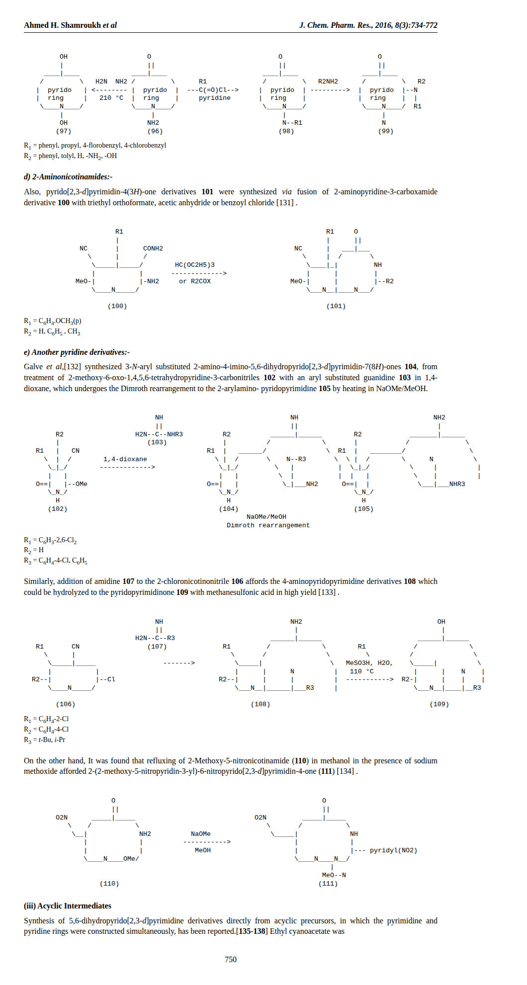Ahmed H. Shamroukh et al J. Chem. Pharm. Res., 2016, 8(3):734-772
OH O O O | || || || ____|____ ____|____ ____|____ ____|____ / \ H2N NH2 / \ R1 / \ R2NH2 / \ R2 | pyrido | <-------- | pyrido | ---C(=O)Cl--> | pyrido | ---------> | pyrido |--N | ring | 210 °C | ring | pyridine | ring | | ring | | \____N____/ \____N____/ \____N____/ \____N____/ R1 | | | | OH NH2 N--R1 N (97) (96) (98) (99)
R1 = phenyl, propyl, 4-florobenzyl, 4-chlorobenzyl
R2 = phenyl, tolyl, H, -NH2, -OH
d) 2-Aminonicotinamides:-
Also, pyrido[2,3-d]pyrimidin-4(3H)-one derivatives 101 were synthesized via fusion of 2-aminopyridine-3-carboxamide derivative 100 with triethyl orthoformate, acetic anhydride or benzoyl chloride [131] .
R1 R1 O | | || NC | CONH2 NC | ___|___ \ | / \ | / \ \_____|_____/ HC(OC2H5)3 \____|_| NH | | -------------> | | | MeO-| |-NH2 or R2COX MeO-| | |--R2 \____N_____/ \___N__|____N___/ (100) (101)
R1 = C6 H4.OCH3(p)
R2 = H, C6 H5 , CH3
e) Another pyridine derivatives:-
Galve et al,[132] synthesized 3-N-aryl substituted 2-amino-4-imino-5,6-dihydropyrido[2,3-d]pyrimidin-7(8H)-ones 104, from treatment of 2-methoxy-6-oxo-1,4,5,6-tetrahydropyridine-3-carbonitriles 102 with an aryl substituted guanidine 103 in 1,4-dioxane, which undergoes the Dimroth rearrangement to the 2-arylamino- pyridopyrimidine 105 by heating in NaOMe/MeOH.
NH NH NH2 || || | R2 H2N--C--NHR3 R2 ______|______ R2 _______|______ | (103) | / \ | / \ R1 | CN R1 | ______/ \ R1 | ________/ \ \ | / 1,4-dioxane \ | / \ N--R3 \ \ | / \ N \ \_|_/ -------------> \_|_/ \ | | \_|_/ \ | | | | | | \ | | | | \ | | O==| |--OMe O==| | \_|___NH2 O==| | \___|___NHR3 \_N_/ \_N_/ \_N_/ H H H (102) (104) (105) NaOMe/MeOH Dimroth rearrangement
R1 = C6 H3-2,6-Cl2
R2 = H
R3 = C6 H4-4-Cl, C6 H5
Similarly, addition of amidine 107 to the 2-chloronicotinonitrile 106 affords the 4-aminopyridopyrimidine derivatives 108 which could be hydrolyzed to the pyridopyrimidinone 109 with methanesulfonic acid in high yield [133] .
NH NH2 OH || | | H2N--C--R3 ______|______ ______|______ R1 CN (107) R1 / \ R1 / \ \ | \ / \ \ / \ \_____|_____ -------> \_____| \ MeSO3H, H2O, \_____| \ | | | | N | 110 °C | | N | R2--| |--Cl R2--| | | | -----------> R2-| | | | \____N_____/ \___N__|______|___R3 | \___N__|____|__R3 (106) (108) (109)
R1 = C6 H4-2-Cl
R2 = C6 H4-4-Cl
R3 = t-Bu, i-Pr
On the other hand, It was found that refluxing of 2-Methoxy-5-nitronicotinamide (110) in methanol in the presence of sodium methoxide afforded 2-(2-methoxy-5-nitropyridin-3-yl)-6-nitropyrido[2,3-d]pyrimidin-4-one (111) [134] .
O O || || O2N _____|_____ O2N _____|_____ \ / \ \ / \ \__| NH2 NaOMe \_____| NH | | -----------> | | | | MeOH | |--- pyridyl(NO2) \____N____OMe/ \____N____N__/ | MeO--N (110) (111)
(iii) Acyclic Intermediates
Synthesis of 5,6-dihydropyrido[2,3-d]pyrimidine derivatives directly from acyclic precursors, in which the pyrimidine and pyridine rings were constructed simultaneously, has been reported.[135-138] Ethyl cyanoacetate was
750